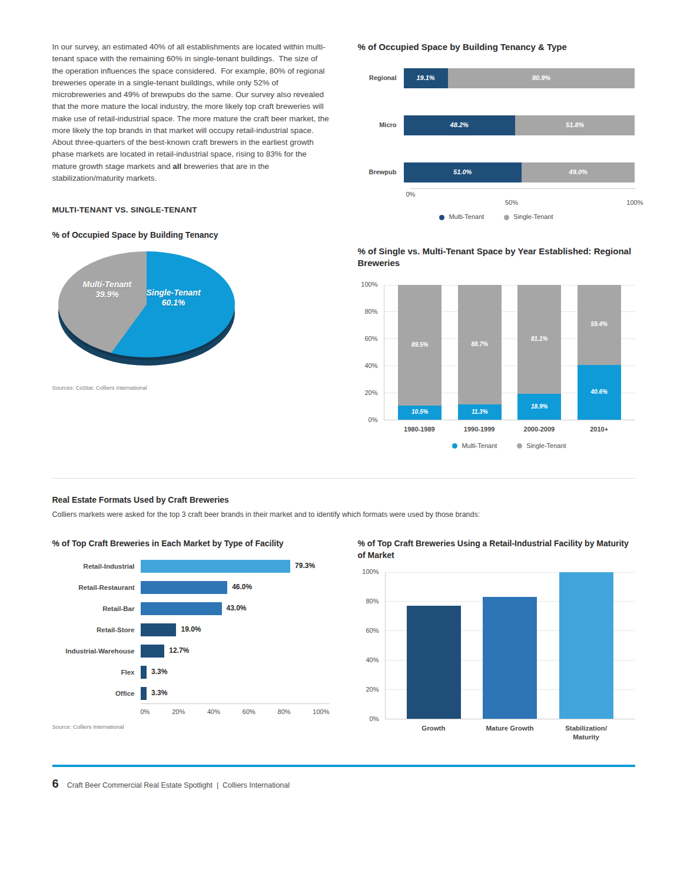In our survey, an estimated 40% of all establishments are located within multi-tenant space with the remaining 60% in single-tenant buildings. The size of the operation influences the space considered. For example, 80% of regional breweries operate in a single-tenant buildings, while only 52% of microbreweries and 49% of brewpubs do the same. Our survey also revealed that the more mature the local industry, the more likely top craft breweries will make use of retail-industrial space. The more mature the craft beer market, the more likely the top brands in that market will occupy retail-industrial space. About three-quarters of the best-known craft brewers in the earliest growth phase markets are located in retail-industrial space, rising to 83% for the mature growth stage markets and all breweries that are in the stabilization/maturity markets.
Multi-Tenant vs. Single-Tenant
% of Occupied Space by Building Tenancy
Multi-Tenant
39.9%
Single-Tenant
60.1%
Sources: CoStar, Colliers International
% of Occupied Space by Building Tenancy & Type
Regional
19.1%
80.9%
Micro
48.2%
51.8%
Brewpub
51.0%
49.0%
0% 50% 100%
Multi-Tenant
Single-Tenant
% of Single vs. Multi-Tenant Space by Year Established: Regional Breweries
100% 80% 60% 40% 20% 0%
89.5%
10.5%
88.7%
11.3%
81.1%
18.9%
59.4%
40.6%
1980-1989 1990-1999 2000-2009 2010+
Multi-Tenant
Single-Tenant
Real Estate Formats Used by Craft Breweries
Colliers markets were asked for the top 3 craft beer brands in their market and to identify which formats were used by those brands:
% of Top Craft Breweries in Each Market by Type of Facility
Retail-Industrial
79.3%
Retail-Restaurant
46.0%
Retail-Bar
43.0%
Retail-Store
19.0%
Industrial-Warehouse
12.7%
Flex
3.3%
Office
3.3%
0% 20% 40% 60% 80% 100%
Source: Colliers International
% of Top Craft Breweries Using a Retail-Industrial Facility by Maturity of Market
100% 80% 60% 40% 20% 0%
Growth Mature Growth Stabilization/
Maturity
6
Craft Beer Commercial Real Estate Spotlight | Colliers International